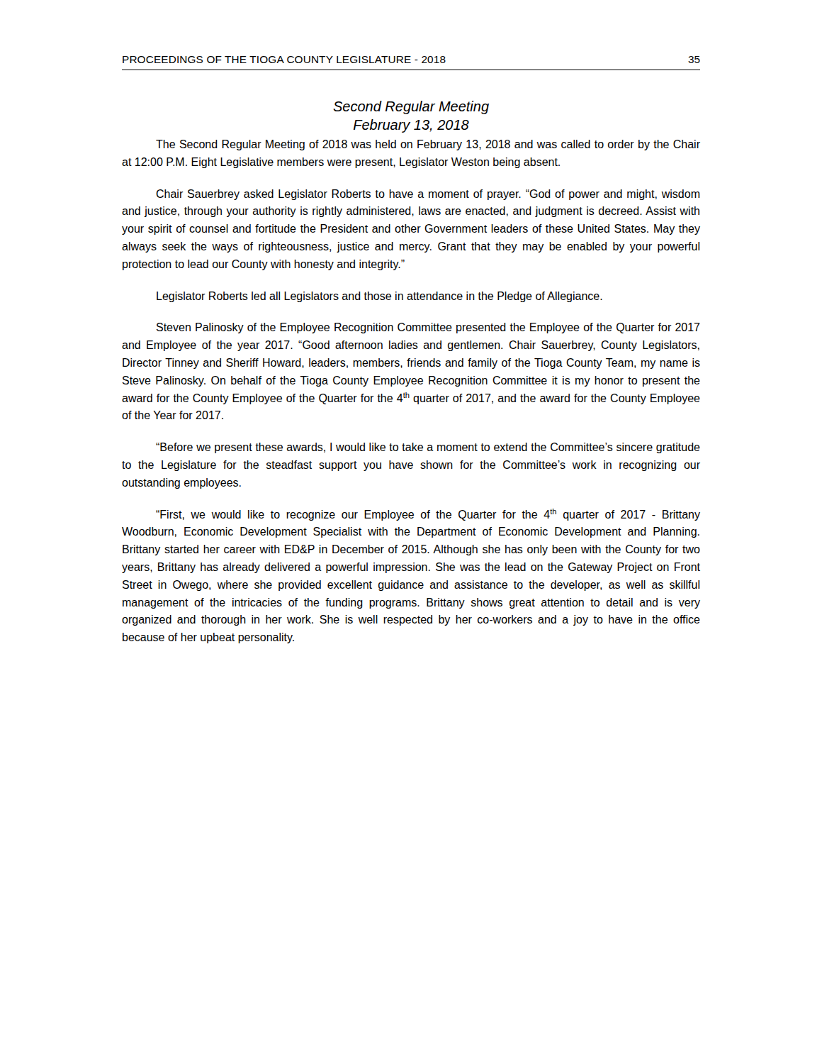PROCEEDINGS OF THE TIOGA COUNTY LEGISLATURE - 2018 35
Second Regular MeetingFebruary 13, 2018
The Second Regular Meeting of 2018 was held on February 13, 2018 and was called to order by the Chair at 12:00 P.M. Eight Legislative members were present, Legislator Weston being absent.
Chair Sauerbrey asked Legislator Roberts to have a moment of prayer. “God of power and might, wisdom and justice, through your authority is rightly administered, laws are enacted, and judgment is decreed. Assist with your spirit of counsel and fortitude the President and other Government leaders of these United States. May they always seek the ways of righteousness, justice and mercy. Grant that they may be enabled by your powerful protection to lead our County with honesty and integrity.”
Legislator Roberts led all Legislators and those in attendance in the Pledge of Allegiance.
Steven Palinosky of the Employee Recognition Committee presented the Employee of the Quarter for 2017 and Employee of the year 2017. “Good afternoon ladies and gentlemen. Chair Sauerbrey, County Legislators, Director Tinney and Sheriff Howard, leaders, members, friends and family of the Tioga County Team, my name is Steve Palinosky. On behalf of the Tioga County Employee Recognition Committee it is my honor to present the award for the County Employee of the Quarter for the 4th quarter of 2017, and the award for the County Employee of the Year for 2017.
“Before we present these awards, I would like to take a moment to extend the Committee’s sincere gratitude to the Legislature for the steadfast support you have shown for the Committee’s work in recognizing our outstanding employees.
“First, we would like to recognize our Employee of the Quarter for the 4th quarter of 2017 - Brittany Woodburn, Economic Development Specialist with the Department of Economic Development and Planning. Brittany started her career with ED&P in December of 2015. Although she has only been with the County for two years, Brittany has already delivered a powerful impression. She was the lead on the Gateway Project on Front Street in Owego, where she provided excellent guidance and assistance to the developer, as well as skillful management of the intricacies of the funding programs. Brittany shows great attention to detail and is very organized and thorough in her work. She is well respected by her co-workers and a joy to have in the office because of her upbeat personality.